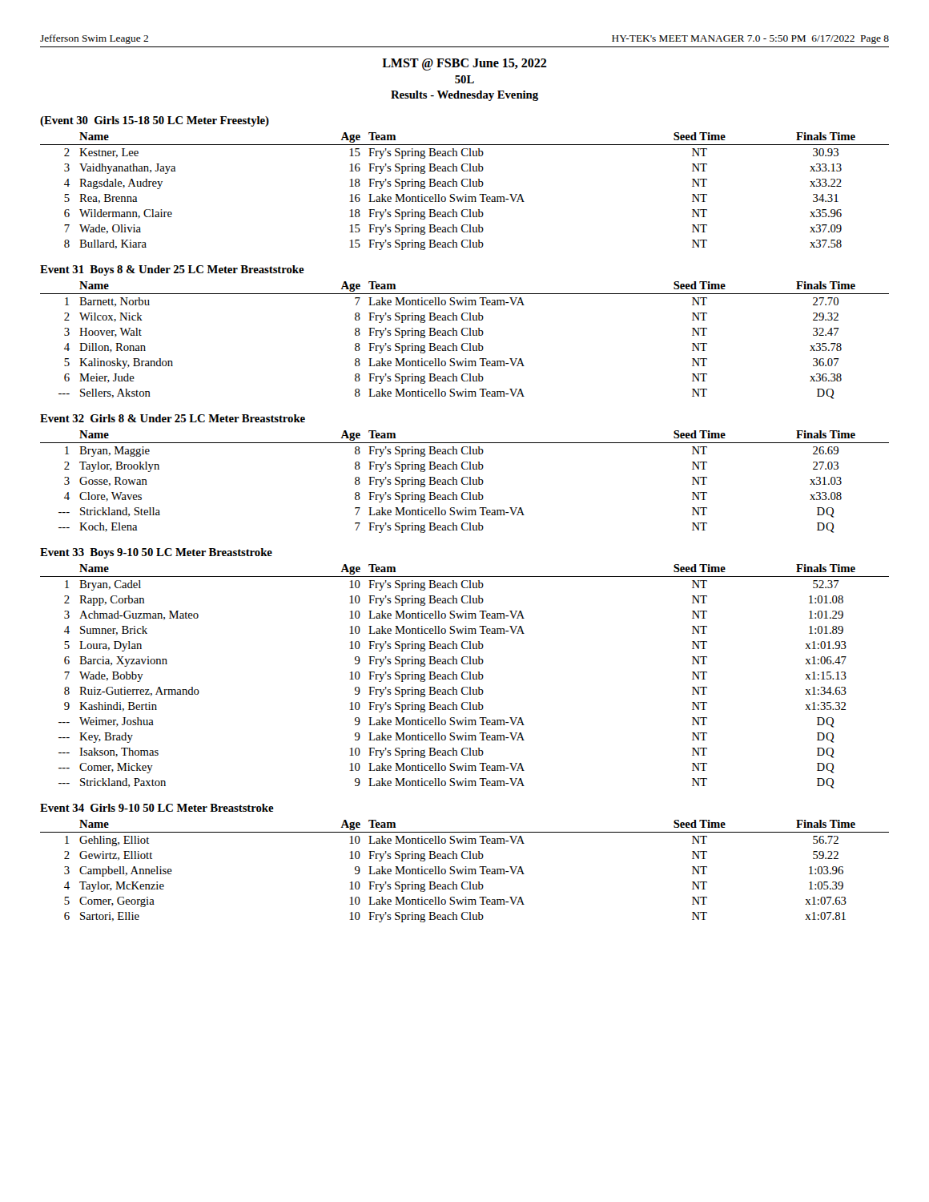Jefferson Swim League 2 HY-TEK's MEET MANAGER 7.0 - 5:50 PM 6/17/2022 Page 8
LMST @ FSBC June 15, 2022
50L
Results - Wednesday Evening
(Event 30 Girls 15-18 50 LC Meter Freestyle)
| | Name | Age | Team | Seed Time | Finals Time |
| --- | --- | --- | --- | --- | --- |
| 2 | Kestner, Lee | 15 | Fry's Spring Beach Club | NT | 30.93 |
| 3 | Vaidhyanathan, Jaya | 16 | Fry's Spring Beach Club | NT | x33.13 |
| 4 | Ragsdale, Audrey | 18 | Fry's Spring Beach Club | NT | x33.22 |
| 5 | Rea, Brenna | 16 | Lake Monticello Swim Team-VA | NT | 34.31 |
| 6 | Wildermann, Claire | 18 | Fry's Spring Beach Club | NT | x35.96 |
| 7 | Wade, Olivia | 15 | Fry's Spring Beach Club | NT | x37.09 |
| 8 | Bullard, Kiara | 15 | Fry's Spring Beach Club | NT | x37.58 |
Event 31 Boys 8 & Under 25 LC Meter Breaststroke
| | Name | Age | Team | Seed Time | Finals Time |
| --- | --- | --- | --- | --- | --- |
| 1 | Barnett, Norbu | 7 | Lake Monticello Swim Team-VA | NT | 27.70 |
| 2 | Wilcox, Nick | 8 | Fry's Spring Beach Club | NT | 29.32 |
| 3 | Hoover, Walt | 8 | Fry's Spring Beach Club | NT | 32.47 |
| 4 | Dillon, Ronan | 8 | Fry's Spring Beach Club | NT | x35.78 |
| 5 | Kalinosky, Brandon | 8 | Lake Monticello Swim Team-VA | NT | 36.07 |
| 6 | Meier, Jude | 8 | Fry's Spring Beach Club | NT | x36.38 |
| --- | Sellers, Akston | 8 | Lake Monticello Swim Team-VA | NT | DQ |
Event 32 Girls 8 & Under 25 LC Meter Breaststroke
| | Name | Age | Team | Seed Time | Finals Time |
| --- | --- | --- | --- | --- | --- |
| 1 | Bryan, Maggie | 8 | Fry's Spring Beach Club | NT | 26.69 |
| 2 | Taylor, Brooklyn | 8 | Fry's Spring Beach Club | NT | 27.03 |
| 3 | Gosse, Rowan | 8 | Fry's Spring Beach Club | NT | x31.03 |
| 4 | Clore, Waves | 8 | Fry's Spring Beach Club | NT | x33.08 |
| --- | Strickland, Stella | 7 | Lake Monticello Swim Team-VA | NT | DQ |
| --- | Koch, Elena | 7 | Fry's Spring Beach Club | NT | DQ |
Event 33 Boys 9-10 50 LC Meter Breaststroke
| | Name | Age | Team | Seed Time | Finals Time |
| --- | --- | --- | --- | --- | --- |
| 1 | Bryan, Cadel | 10 | Fry's Spring Beach Club | NT | 52.37 |
| 2 | Rapp, Corban | 10 | Fry's Spring Beach Club | NT | 1:01.08 |
| 3 | Achmad-Guzman, Mateo | 10 | Lake Monticello Swim Team-VA | NT | 1:01.29 |
| 4 | Sumner, Brick | 10 | Lake Monticello Swim Team-VA | NT | 1:01.89 |
| 5 | Loura, Dylan | 10 | Fry's Spring Beach Club | NT | x1:01.93 |
| 6 | Barcia, Xyzavionn | 9 | Fry's Spring Beach Club | NT | x1:06.47 |
| 7 | Wade, Bobby | 10 | Fry's Spring Beach Club | NT | x1:15.13 |
| 8 | Ruiz-Gutierrez, Armando | 9 | Fry's Spring Beach Club | NT | x1:34.63 |
| 9 | Kashindi, Bertin | 10 | Fry's Spring Beach Club | NT | x1:35.32 |
| --- | Weimer, Joshua | 9 | Lake Monticello Swim Team-VA | NT | DQ |
| --- | Key, Brady | 9 | Lake Monticello Swim Team-VA | NT | DQ |
| --- | Isakson, Thomas | 10 | Fry's Spring Beach Club | NT | DQ |
| --- | Comer, Mickey | 10 | Lake Monticello Swim Team-VA | NT | DQ |
| --- | Strickland, Paxton | 9 | Lake Monticello Swim Team-VA | NT | DQ |
Event 34 Girls 9-10 50 LC Meter Breaststroke
| | Name | Age | Team | Seed Time | Finals Time |
| --- | --- | --- | --- | --- | --- |
| 1 | Gehling, Elliot | 10 | Lake Monticello Swim Team-VA | NT | 56.72 |
| 2 | Gewirtz, Elliott | 10 | Fry's Spring Beach Club | NT | 59.22 |
| 3 | Campbell, Annelise | 9 | Lake Monticello Swim Team-VA | NT | 1:03.96 |
| 4 | Taylor, McKenzie | 10 | Fry's Spring Beach Club | NT | 1:05.39 |
| 5 | Comer, Georgia | 10 | Lake Monticello Swim Team-VA | NT | x1:07.63 |
| 6 | Sartori, Ellie | 10 | Fry's Spring Beach Club | NT | x1:07.81 |